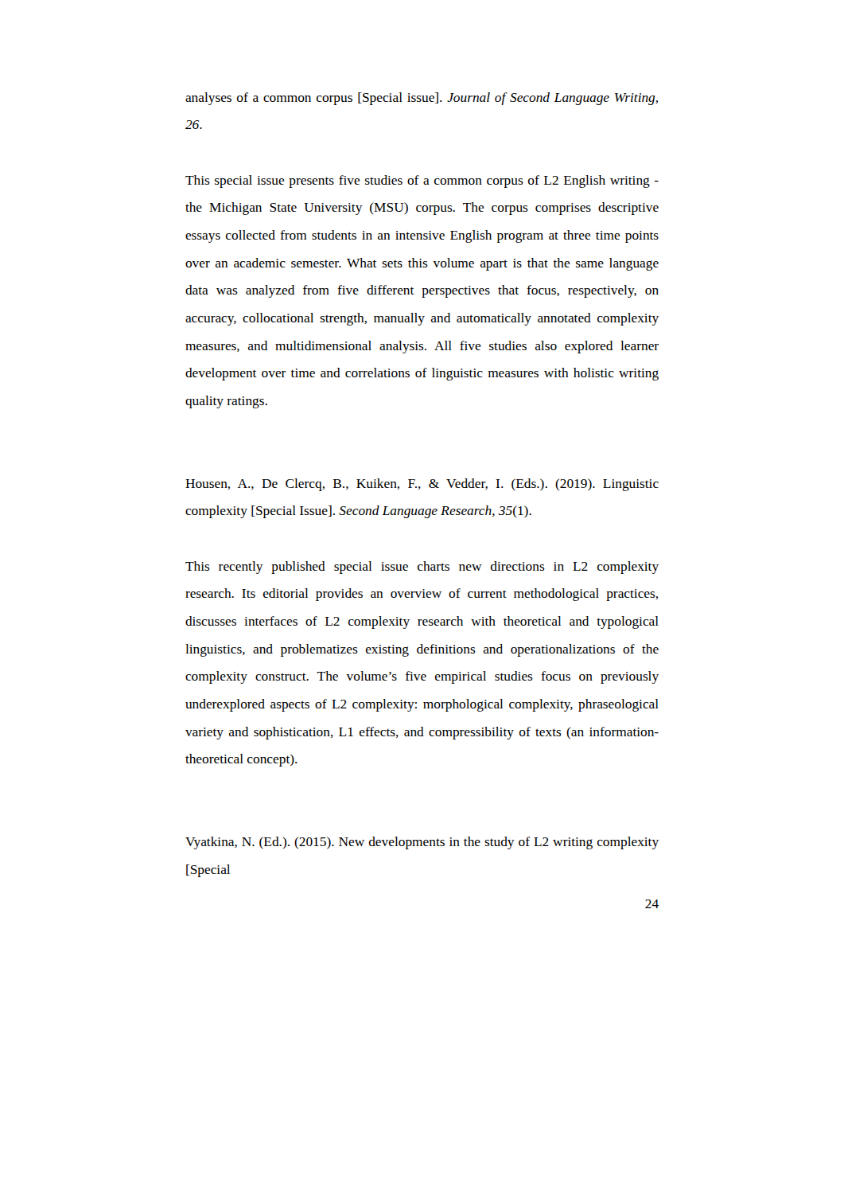analyses of a common corpus [Special issue]. Journal of Second Language Writing, 26.
This special issue presents five studies of a common corpus of L2 English writing - the Michigan State University (MSU) corpus. The corpus comprises descriptive essays collected from students in an intensive English program at three time points over an academic semester. What sets this volume apart is that the same language data was analyzed from five different perspectives that focus, respectively, on accuracy, collocational strength, manually and automatically annotated complexity measures, and multidimensional analysis. All five studies also explored learner development over time and correlations of linguistic measures with holistic writing quality ratings.
Housen, A., De Clercq, B., Kuiken, F., & Vedder, I. (Eds.). (2019). Linguistic complexity [Special Issue]. Second Language Research, 35(1).
This recently published special issue charts new directions in L2 complexity research. Its editorial provides an overview of current methodological practices, discusses interfaces of L2 complexity research with theoretical and typological linguistics, and problematizes existing definitions and operationalizations of the complexity construct. The volume’s five empirical studies focus on previously underexplored aspects of L2 complexity: morphological complexity, phraseological variety and sophistication, L1 effects, and compressibility of texts (an information-theoretical concept).
Vyatkina, N. (Ed.). (2015). New developments in the study of L2 writing complexity [Special
24